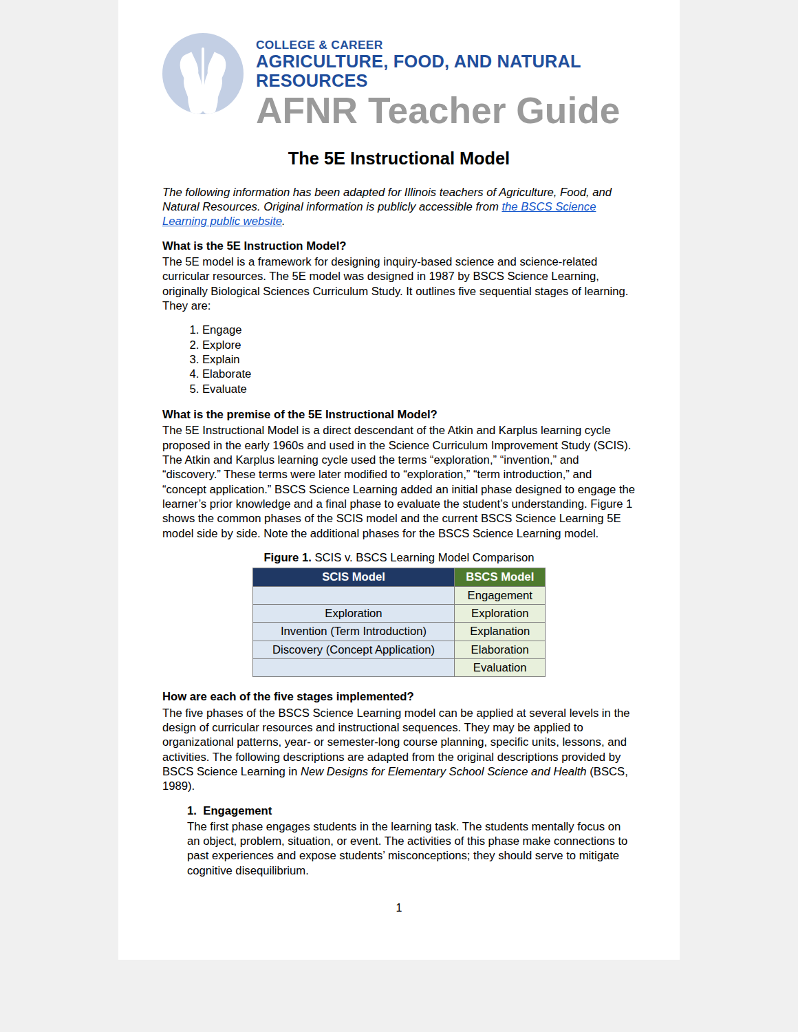COLLEGE & CAREER
AGRICULTURE, FOOD, AND NATURAL RESOURCES
AFNR Teacher Guide
The 5E Instructional Model
The following information has been adapted for Illinois teachers of Agriculture, Food, and Natural Resources. Original information is publicly accessible from the BSCS Science Learning public website.
What is the 5E Instruction Model?
The 5E model is a framework for designing inquiry-based science and science-related curricular resources. The 5E model was designed in 1987 by BSCS Science Learning, originally Biological Sciences Curriculum Study. It outlines five sequential stages of learning. They are:
Engage
Explore
Explain
Elaborate
Evaluate
What is the premise of the 5E Instructional Model?
The 5E Instructional Model is a direct descendant of the Atkin and Karplus learning cycle proposed in the early 1960s and used in the Science Curriculum Improvement Study (SCIS). The Atkin and Karplus learning cycle used the terms “exploration,” “invention,” and “discovery.” These terms were later modified to “exploration,” “term introduction,” and “concept application.” BSCS Science Learning added an initial phase designed to engage the learner’s prior knowledge and a final phase to evaluate the student’s understanding. Figure 1 shows the common phases of the SCIS model and the current BSCS Science Learning 5E model side by side. Note the additional phases for the BSCS Science Learning model.
Figure 1. SCIS v. BSCS Learning Model Comparison
| SCIS Model | BSCS Model |
| --- | --- |
| | Engagement |
| Exploration | Exploration |
| Invention (Term Introduction) | Explanation |
| Discovery (Concept Application) | Elaboration |
| | Evaluation |
How are each of the five stages implemented?
The five phases of the BSCS Science Learning model can be applied at several levels in the design of curricular resources and instructional sequences. They may be applied to organizational patterns, year- or semester-long course planning, specific units, lessons, and activities. The following descriptions are adapted from the original descriptions provided by BSCS Science Learning in New Designs for Elementary School Science and Health (BSCS, 1989).
1. Engagement
The first phase engages students in the learning task. The students mentally focus on an object, problem, situation, or event. The activities of this phase make connections to past experiences and expose students’ misconceptions; they should serve to mitigate cognitive disequilibrium.
1